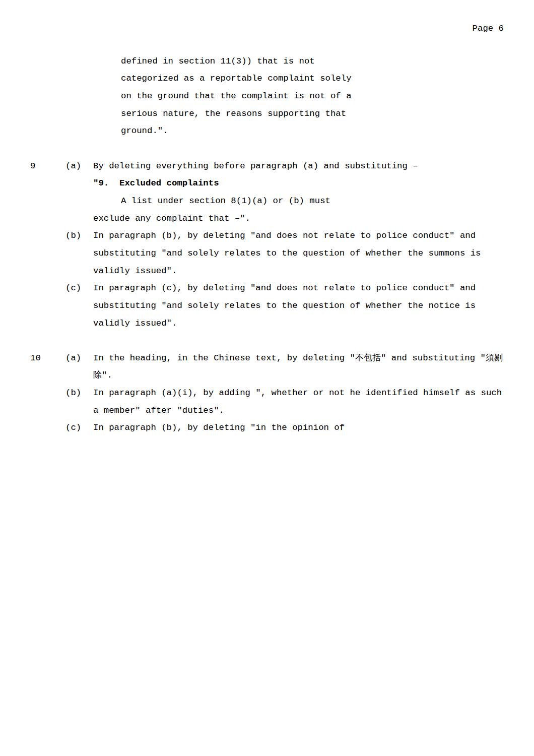Page 6
defined in section 11(3)) that is not
categorized as a reportable complaint solely
on the ground that the complaint is not of a
serious nature, the reasons supporting that
ground.".
9
(a)
By deleting everything before paragraph (a) and substituting –
"9. Excluded complaints
A list under section 8(1)(a) or (b) must
exclude any complaint that –".
(b)
In paragraph (b), by deleting "and does not relate to police conduct" and substituting "and solely relates to the question of whether the summons is validly issued".
(c)
In paragraph (c), by deleting "and does not relate to police conduct" and substituting "and solely relates to the question of whether the notice is validly issued".
10
(a)
In the heading, in the Chinese text, by deleting "不包括" and substituting "須剔除".
(b)
In paragraph (a)(i), by adding ", whether or not he identified himself as such a member" after "duties".
(c)
In paragraph (b), by deleting "in the opinion of